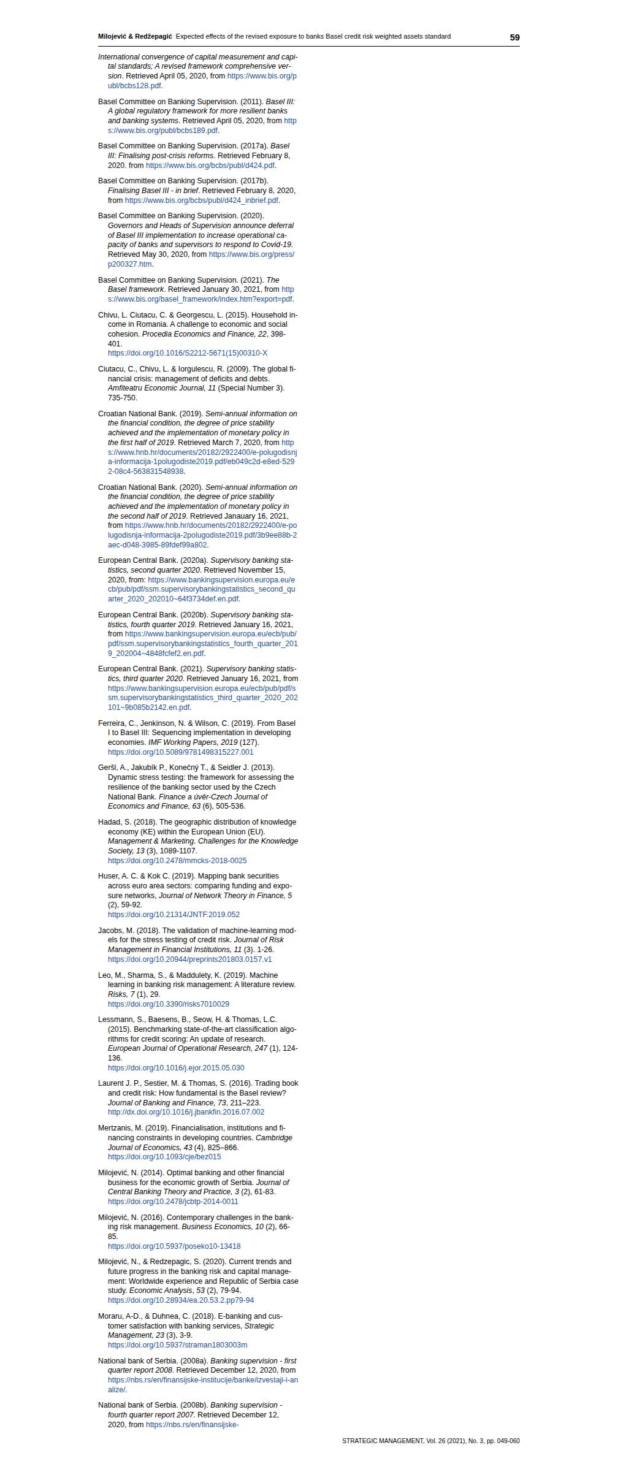Milojević & Redžepagić Expected effects of the revised exposure to banks Basel credit risk weighted assets standard 59
International convergence of capital measurement and capital standards; A revised framework comprehensive version. Retrieved April 05, 2020, from https://www.bis.org/publ/bcbs128.pdf.
Basel Committee on Banking Supervision. (2011). Basel III: A global regulatory framework for more resilient banks and banking systems. Retrieved April 05, 2020, from https://www.bis.org/publ/bcbs189.pdf.
Basel Committee on Banking Supervision. (2017a). Basel III: Finalising post-crisis reforms. Retrieved February 8, 2020. from https://www.bis.org/bcbs/publ/d424.pdf.
Basel Committee on Banking Supervision. (2017b). Finalising Basel III - in brief. Retrieved February 8, 2020, from https://www.bis.org/bcbs/publ/d424_inbrief.pdf.
Basel Committee on Banking Supervision. (2020). Governors and Heads of Supervision announce deferral of Basel III implementation to increase operational capacity of banks and supervisors to respond to Covid-19. Retrieved May 30, 2020, from https://www.bis.org/press/p200327.htm.
Basel Committee on Banking Supervision. (2021). The Basel framework. Retrieved January 30, 2021, from https://www.bis.org/basel_framework/index.htm?export=pdf.
Chivu, L. Ciutacu, C. & Georgescu, L. (2015). Household income in Romania. A challenge to economic and social cohesion. Procedia Economics and Finance, 22, 398-401.
https://doi.org/10.1016/S2212-5671(15)00310-X
Ciutacu, C., Chivu, L. & Iorgulescu, R. (2009). The global financial crisis: management of deficits and debts. Amfiteatru Economic Journal, 11 (Special Number 3). 735-750.
Croatian National Bank. (2019). Semi-annual information on the financial condition, the degree of price stability achieved and the implementation of monetary policy in the first half of 2019. Retrieved March 7, 2020, from https://www.hnb.hr/documents/20182/2922400/e-polugodisnja-informacija-1polugodiste2019.pdf/eb049c2d-e8ed-5292-08c4-563831548938.
Croatian National Bank. (2020). Semi-annual information on the financial condition, the degree of price stability achieved and the implementation of monetary policy in the second half of 2019. Retrieved Janauary 16, 2021, from https://www.hnb.hr/documents/20182/2922400/e-polugodisnja-informacija-2polugodiste2019.pdf/3b9ee88b-2aec-d048-3985-89fdef99a802.
European Central Bank. (2020a). Supervisory banking statistics, second quarter 2020. Retrieved November 15, 2020, from: https://www.bankingsupervision.europa.eu/ecb/pub/pdf/ssm.supervisorybankingstatistics_second_quarter_2020_202010~64f3734def.en.pdf.
European Central Bank. (2020b). Supervisory banking statistics, fourth quarter 2019. Retrieved January 16, 2021, from https://www.bankingsupervision.europa.eu/ecb/pub/pdf/ssm.supervisorybankingstatistics_fourth_quarter_2019_202004~4848fcfef2.en.pdf.
European Central Bank. (2021). Supervisory banking statistics, third quarter 2020. Retrieved January 16, 2021, from https://www.bankingsupervision.europa.eu/ecb/pub/pdf/ssm.supervisorybankingstatistics_third_quarter_2020_202101~9b085b2142.en.pdf.
Ferreira, C., Jenkinson, N. & Wilson, C. (2019). From Basel I to Basel III: Sequencing implementation in developing economies. IMF Working Papers, 2019 (127).
https://doi.org/10.5089/9781498315227.001
Geršl, A., Jakubík P., Konečný T., & Seidler J. (2013). Dynamic stress testing: the framework for assessing the resilience of the banking sector used by the Czech National Bank. Finance a úvěr-Czech Journal of Economics and Finance, 63 (6), 505-536.
Hadad, S. (2018). The geographic distribution of knowledge economy (KE) within the European Union (EU). Management & Marketing. Challenges for the Knowledge Society, 13 (3), 1089-1107.
https://doi.org/10.2478/mmcks-2018-0025
Huser, A. C. & Kok C. (2019). Mapping bank securities across euro area sectors: comparing funding and exposure networks, Journal of Network Theory in Finance, 5 (2), 59-92.
https://doi.org/10.21314/JNTF.2019.052
Jacobs, M. (2018). The validation of machine-learning models for the stress testing of credit risk. Journal of Risk Management in Financial Institutions, 11 (3). 1-26.
https://doi.org/10.20944/preprints201803.0157.v1
Leo, M., Sharma, S., & Maddulety, K. (2019). Machine learning in banking risk management: A literature review. Risks, 7 (1), 29.
https://doi.org/10.3390/risks7010029
Lessmann, S., Baesens, B., Seow, H. & Thomas, L.C. (2015). Benchmarking state-of-the-art classification algorithms for credit scoring: An update of research. European Journal of Operational Research, 247 (1), 124-136.
https://doi.org/10.1016/j.ejor.2015.05.030
Laurent J. P., Sestier, M. & Thomas, S. (2016). Trading book and credit risk: How fundamental is the Basel review? Journal of Banking and Finance, 73, 211–223.
http://dx.doi.org/10.1016/j.jbankfin.2016.07.002
Mertzanis, M. (2019). Financialisation, institutions and financing constraints in developing countries. Cambridge Journal of Economics, 43 (4), 825–866.
https://doi.org/10.1093/cje/bez015
Milojević, N. (2014). Optimal banking and other financial business for the economic growth of Serbia. Journal of Central Banking Theory and Practice, 3 (2), 61-83.
https://doi.org/10.2478/jcbtp-2014-0011
Milojević, N. (2016). Contemporary challenges in the banking risk management. Business Economics, 10 (2), 66-85.
https://doi.org/10.5937/poseko10-13418
Milojević, N., & Redzepagic, S. (2020). Current trends and future progress in the banking risk and capital management: Worldwide experience and Republic of Serbia case study. Economic Analysis, 53 (2), 79-94.
https://doi.org/10.28934/ea.20.53.2.pp79-94
Moraru, A-D., & Duhnea, C. (2018). E-banking and customer satisfaction with banking services, Strategic Management, 23 (3), 3-9.
https://doi.org/10.5937/straman1803003m
National bank of Serbia. (2008a). Banking supervision - first quarter report 2008. Retrieved December 12, 2020, from https://nbs.rs/en/finansijske-institucije/banke/izvestaji-i-analize/.
National bank of Serbia. (2008b). Banking supervision - fourth quarter report 2007. Retrieved December 12, 2020, from https://nbs.rs/en/finansijske-
STRATEGIC MANAGEMENT, Vol. 26 (2021), No. 3, pp. 049-060